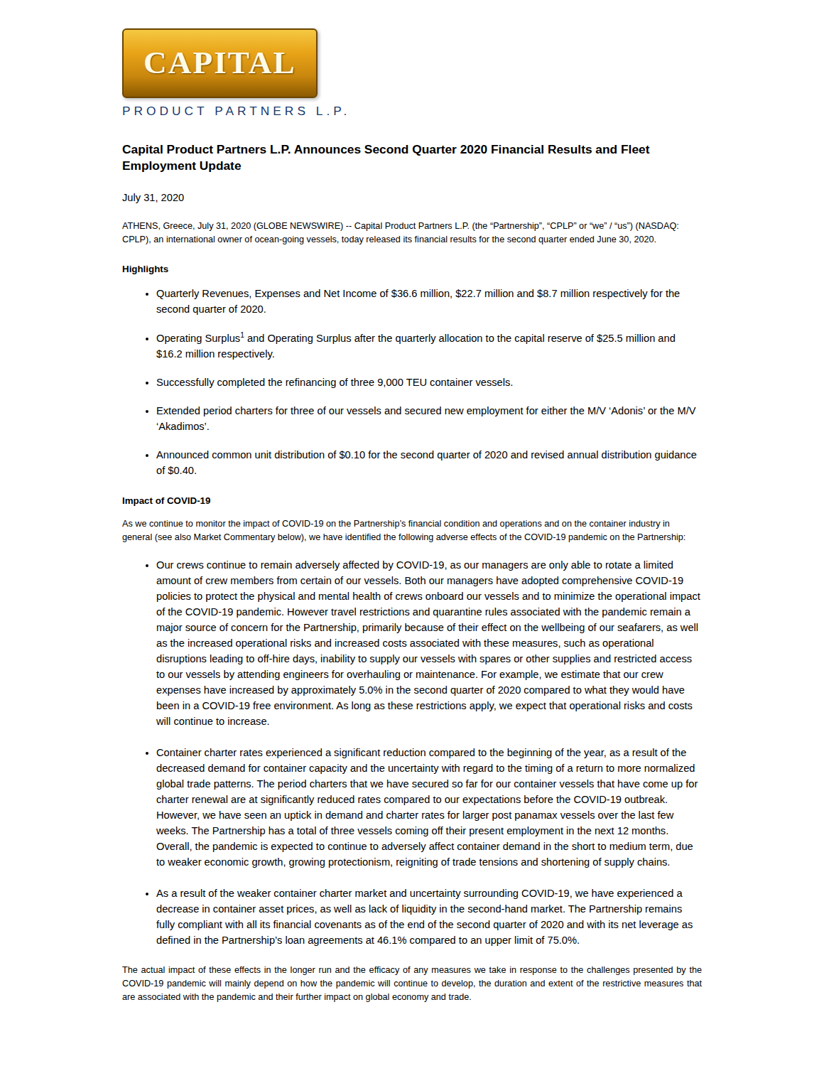CAPITAL
PRODUCT PARTNERS L.P.
Capital Product Partners L.P. Announces Second Quarter 2020 Financial Results and Fleet Employment Update
July 31, 2020
ATHENS, Greece, July 31, 2020 (GLOBE NEWSWIRE) -- Capital Product Partners L.P. (the “Partnership”, “CPLP” or “we” / “us”) (NASDAQ: CPLP), an international owner of ocean-going vessels, today released its financial results for the second quarter ended June 30, 2020.
Highlights
Quarterly Revenues, Expenses and Net Income of $36.6 million, $22.7 million and $8.7 million respectively for the second quarter of 2020.
Operating Surplus1 and Operating Surplus after the quarterly allocation to the capital reserve of $25.5 million and $16.2 million respectively.
Successfully completed the refinancing of three 9,000 TEU container vessels.
Extended period charters for three of our vessels and secured new employment for either the M/V ‘Adonis’ or the M/V ‘Akadimos’.
Announced common unit distribution of $0.10 for the second quarter of 2020 and revised annual distribution guidance of $0.40.
Impact of COVID-19
As we continue to monitor the impact of COVID-19 on the Partnership’s financial condition and operations and on the container industry in general (see also Market Commentary below), we have identified the following adverse effects of the COVID-19 pandemic on the Partnership:
Our crews continue to remain adversely affected by COVID-19, as our managers are only able to rotate a limited amount of crew members from certain of our vessels. Both our managers have adopted comprehensive COVID-19 policies to protect the physical and mental health of crews onboard our vessels and to minimize the operational impact of the COVID-19 pandemic. However travel restrictions and quarantine rules associated with the pandemic remain a major source of concern for the Partnership, primarily because of their effect on the wellbeing of our seafarers, as well as the increased operational risks and increased costs associated with these measures, such as operational disruptions leading to off-hire days, inability to supply our vessels with spares or other supplies and restricted access to our vessels by attending engineers for overhauling or maintenance. For example, we estimate that our crew expenses have increased by approximately 5.0% in the second quarter of 2020 compared to what they would have been in a COVID-19 free environment. As long as these restrictions apply, we expect that operational risks and costs will continue to increase.
Container charter rates experienced a significant reduction compared to the beginning of the year, as a result of the decreased demand for container capacity and the uncertainty with regard to the timing of a return to more normalized global trade patterns. The period charters that we have secured so far for our container vessels that have come up for charter renewal are at significantly reduced rates compared to our expectations before the COVID-19 outbreak. However, we have seen an uptick in demand and charter rates for larger post panamax vessels over the last few weeks. The Partnership has a total of three vessels coming off their present employment in the next 12 months. Overall, the pandemic is expected to continue to adversely affect container demand in the short to medium term, due to weaker economic growth, growing protectionism, reigniting of trade tensions and shortening of supply chains.
As a result of the weaker container charter market and uncertainty surrounding COVID-19, we have experienced a decrease in container asset prices, as well as lack of liquidity in the second-hand market. The Partnership remains fully compliant with all its financial covenants as of the end of the second quarter of 2020 and with its net leverage as defined in the Partnership’s loan agreements at 46.1% compared to an upper limit of 75.0%.
The actual impact of these effects in the longer run and the efficacy of any measures we take in response to the challenges presented by the COVID-19 pandemic will mainly depend on how the pandemic will continue to develop, the duration and extent of the restrictive measures that are associated with the pandemic and their further impact on global economy and trade.